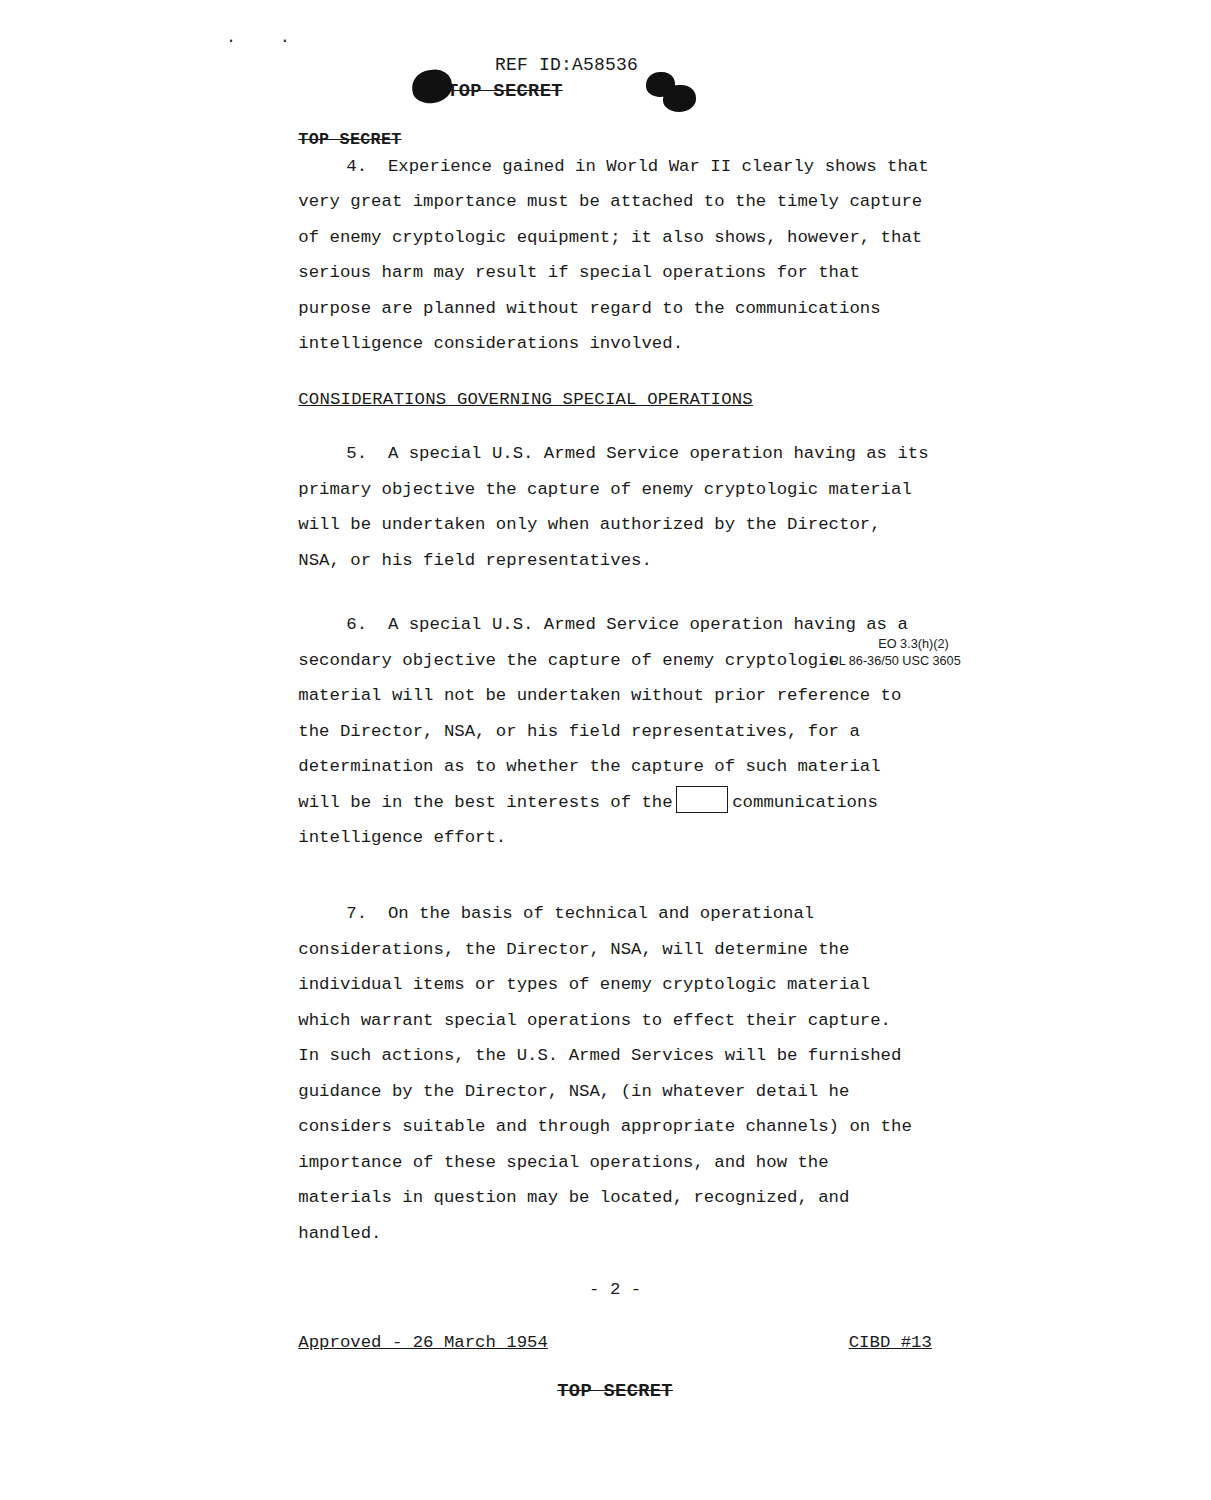. .
REF ID:A58536
TOP SECRET
TOP SECRET
4. Experience gained in World War II clearly shows that very great importance must be attached to the timely capture of enemy cryptologic equipment; it also shows, however, that serious harm may result if special operations for that purpose are planned without regard to the communications intelligence considerations involved.
CONSIDERATIONS GOVERNING SPECIAL OPERATIONS
5. A special U.S. Armed Service operation having as its primary objective the capture of enemy cryptologic material will be undertaken only when authorized by the Director, NSA, or his field representatives.
6. A special U.S. Armed Service operation having as a secondary objective the capture of enemy cryptologic material will not be undertaken without prior reference to the Director, NSA, or his field representatives, for a determination as to whether the capture of such material will be in the best interests of the communications intelligence effort. EO 3.3(h)(2)
PL 86-36/50 USC 3605
7. On the basis of technical and operational considerations, the Director, NSA, will determine the individual items or types of enemy cryptologic material which warrant special operations to effect their capture. In such actions, the U.S. Armed Services will be furnished guidance by the Director, NSA, (in whatever detail he considers suitable and through appropriate channels) on the importance of these special operations, and how the materials in question may be located, recognized, and handled.
- 2 -
Approved - 26 March 1954 CIBD #13
TOP SECRET